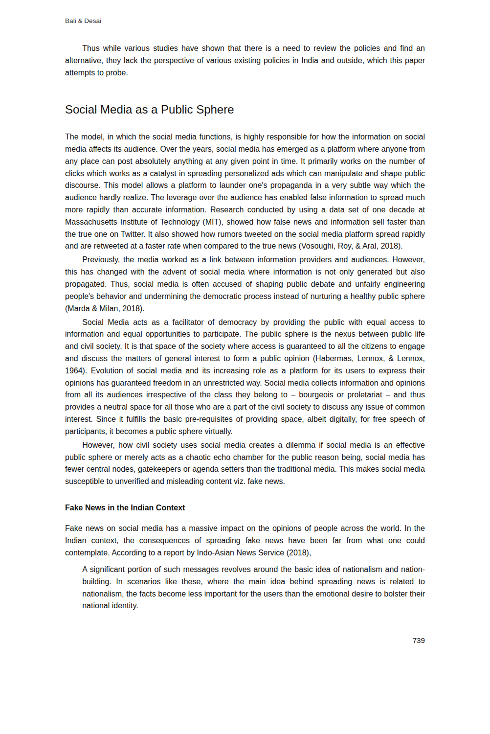Bali & Desai
Thus while various studies have shown that there is a need to review the policies and find an alternative, they lack the perspective of various existing policies in India and outside, which this paper attempts to probe.
Social Media as a Public Sphere
The model, in which the social media functions, is highly responsible for how the information on social media affects its audience. Over the years, social media has emerged as a platform where anyone from any place can post absolutely anything at any given point in time. It primarily works on the number of clicks which works as a catalyst in spreading personalized ads which can manipulate and shape public discourse. This model allows a platform to launder one's propaganda in a very subtle way which the audience hardly realize. The leverage over the audience has enabled false information to spread much more rapidly than accurate information. Research conducted by using a data set of one decade at Massachusetts Institute of Technology (MIT), showed how false news and information sell faster than the true one on Twitter. It also showed how rumors tweeted on the social media platform spread rapidly and are retweeted at a faster rate when compared to the true news (Vosoughi, Roy, & Aral, 2018).
Previously, the media worked as a link between information providers and audiences. However, this has changed with the advent of social media where information is not only generated but also propagated. Thus, social media is often accused of shaping public debate and unfairly engineering people's behavior and undermining the democratic process instead of nurturing a healthy public sphere (Marda & Milan, 2018).
Social Media acts as a facilitator of democracy by providing the public with equal access to information and equal opportunities to participate. The public sphere is the nexus between public life and civil society. It is that space of the society where access is guaranteed to all the citizens to engage and discuss the matters of general interest to form a public opinion (Habermas, Lennox, & Lennox, 1964). Evolution of social media and its increasing role as a platform for its users to express their opinions has guaranteed freedom in an unrestricted way. Social media collects information and opinions from all its audiences irrespective of the class they belong to – bourgeois or proletariat – and thus provides a neutral space for all those who are a part of the civil society to discuss any issue of common interest. Since it fulfills the basic pre-requisites of providing space, albeit digitally, for free speech of participants, it becomes a public sphere virtually.
However, how civil society uses social media creates a dilemma if social media is an effective public sphere or merely acts as a chaotic echo chamber for the public reason being, social media has fewer central nodes, gatekeepers or agenda setters than the traditional media. This makes social media susceptible to unverified and misleading content viz. fake news.
Fake News in the Indian Context
Fake news on social media has a massive impact on the opinions of people across the world. In the Indian context, the consequences of spreading fake news have been far from what one could contemplate. According to a report by Indo-Asian News Service (2018),
A significant portion of such messages revolves around the basic idea of nationalism and nation-building. In scenarios like these, where the main idea behind spreading news is related to nationalism, the facts become less important for the users than the emotional desire to bolster their national identity.
739